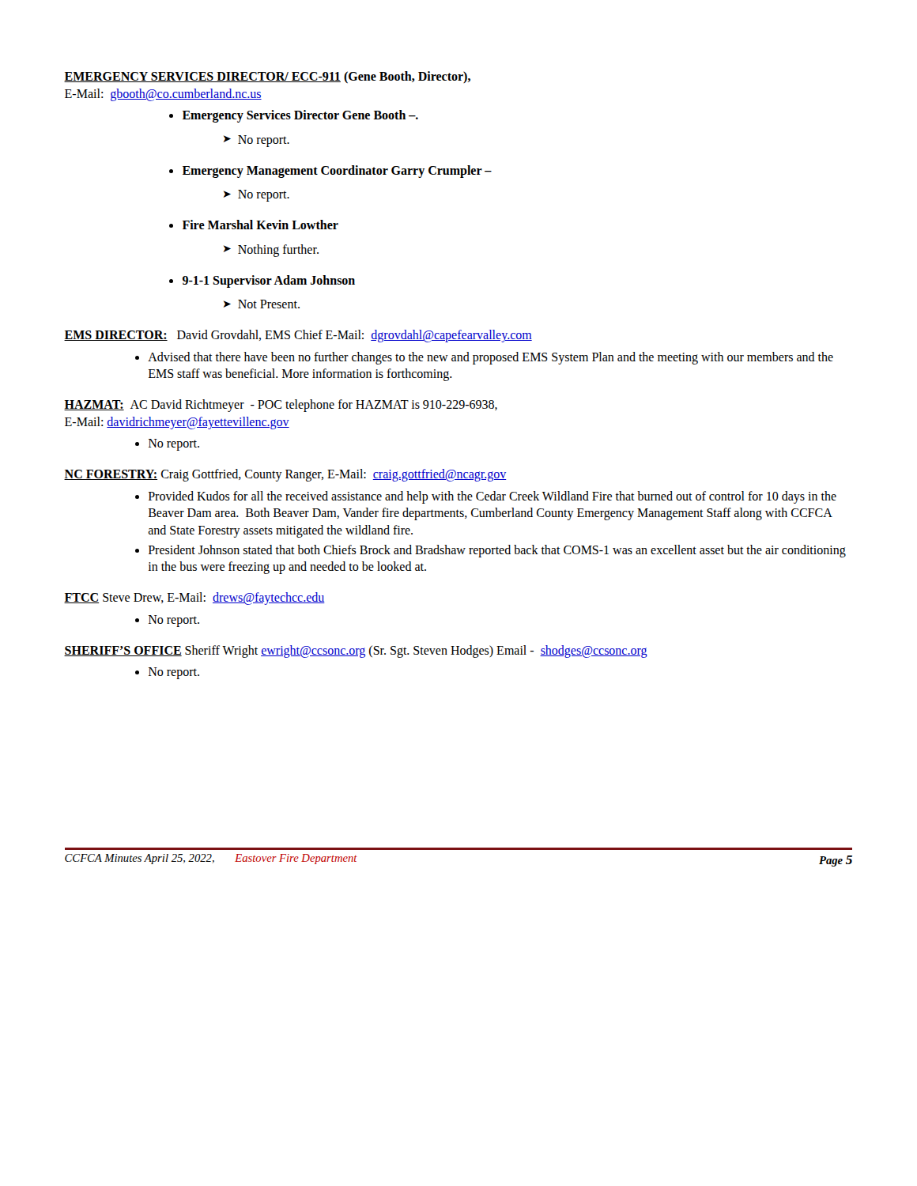EMERGENCY SERVICES DIRECTOR/ ECC-911 (Gene Booth, Director),
E-Mail: gbooth@co.cumberland.nc.us
Emergency Services Director Gene Booth –.
No report.
Emergency Management Coordinator Garry Crumpler –
No report.
Fire Marshal Kevin Lowther
Nothing further.
9-1-1 Supervisor Adam Johnson
Not Present.
EMS DIRECTOR: David Grovdahl, EMS Chief E-Mail: dgrovdahl@capefearvalley.com
Advised that there have been no further changes to the new and proposed EMS System Plan and the meeting with our members and the EMS staff was beneficial. More information is forthcoming.
HAZMAT: AC David Richtmeyer - POC telephone for HAZMAT is 910-229-6938,
E-Mail: davidrichmeyer@fayettevillenc.gov
No report.
NC FORESTRY: Craig Gottfried, County Ranger, E-Mail: craig.gottfried@ncagr.gov
Provided Kudos for all the received assistance and help with the Cedar Creek Wildland Fire that burned out of control for 10 days in the Beaver Dam area. Both Beaver Dam, Vander fire departments, Cumberland County Emergency Management Staff along with CCFCA and State Forestry assets mitigated the wildland fire.
President Johnson stated that both Chiefs Brock and Bradshaw reported back that COMS-1 was an excellent asset but the air conditioning in the bus were freezing up and needed to be looked at.
FTCC Steve Drew, E-Mail: drews@faytechcc.edu
No report.
SHERIFF’S OFFICE Sheriff Wright ewright@ccsonc.org (Sr. Sgt. Steven Hodges) Email - shodges@ccsonc.org
No report.
CCFCA Minutes April 25, 2022, Eastover Fire Department Page 5